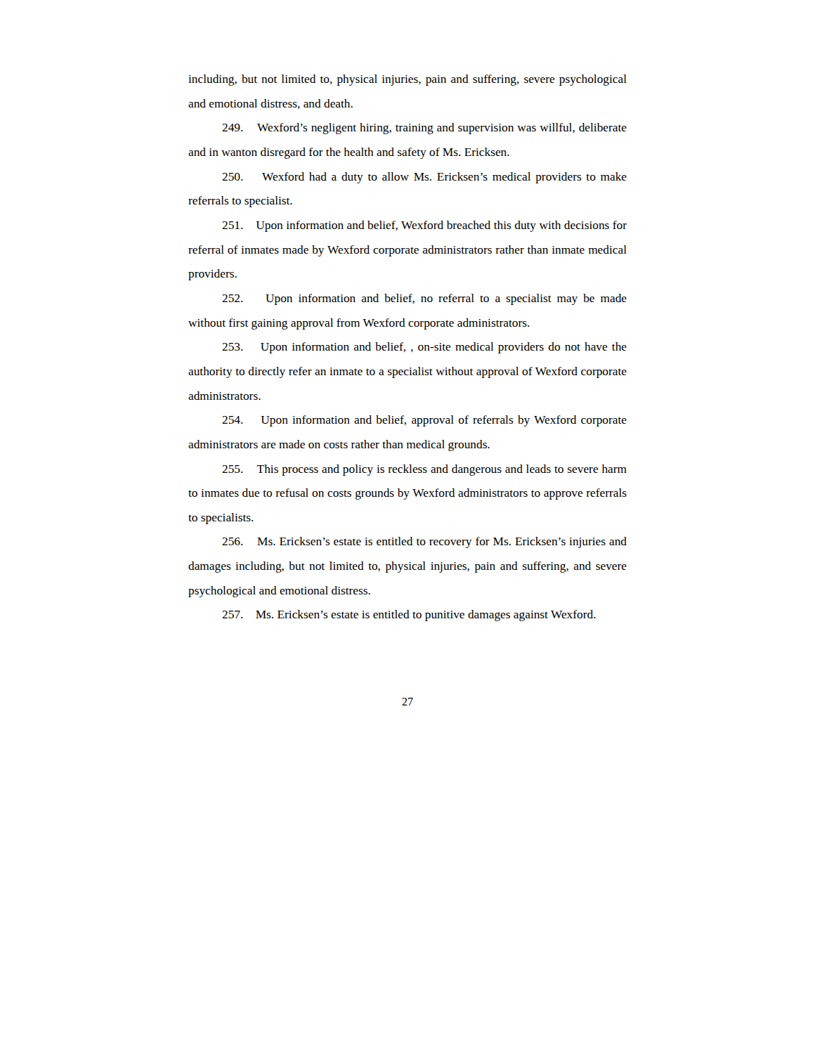including, but not limited to, physical injuries, pain and suffering, severe psychological and emotional distress, and death.
249. Wexford’s negligent hiring, training and supervision was willful, deliberate and in wanton disregard for the health and safety of Ms. Ericksen.
250. Wexford had a duty to allow Ms. Ericksen’s medical providers to make referrals to specialist.
251. Upon information and belief, Wexford breached this duty with decisions for referral of inmates made by Wexford corporate administrators rather than inmate medical providers.
252. Upon information and belief, no referral to a specialist may be made without first gaining approval from Wexford corporate administrators.
253. Upon information and belief, , on-site medical providers do not have the authority to directly refer an inmate to a specialist without approval of Wexford corporate administrators.
254. Upon information and belief, approval of referrals by Wexford corporate administrators are made on costs rather than medical grounds.
255. This process and policy is reckless and dangerous and leads to severe harm to inmates due to refusal on costs grounds by Wexford administrators to approve referrals to specialists.
256. Ms. Ericksen’s estate is entitled to recovery for Ms. Ericksen’s injuries and damages including, but not limited to, physical injuries, pain and suffering, and severe psychological and emotional distress.
257. Ms. Ericksen’s estate is entitled to punitive damages against Wexford.
27